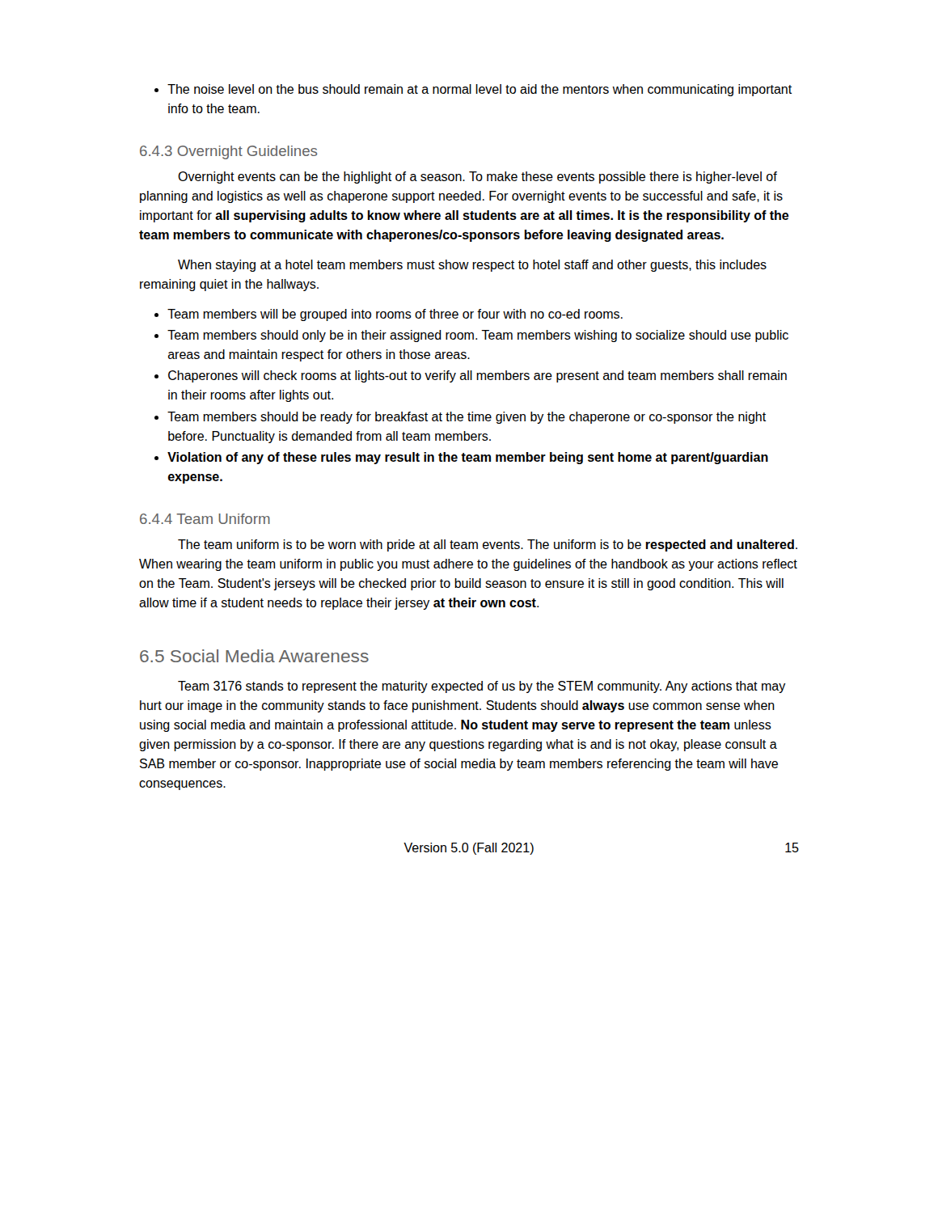The noise level on the bus should remain at a normal level to aid the mentors when communicating important info to the team.
6.4.3 Overnight Guidelines
Overnight events can be the highlight of a season. To make these events possible there is higher-level of planning and logistics as well as chaperone support needed. For overnight events to be successful and safe, it is important for all supervising adults to know where all students are at all times. It is the responsibility of the team members to communicate with chaperones/co-sponsors before leaving designated areas.
When staying at a hotel team members must show respect to hotel staff and other guests, this includes remaining quiet in the hallways.
Team members will be grouped into rooms of three or four with no co-ed rooms.
Team members should only be in their assigned room. Team members wishing to socialize should use public areas and maintain respect for others in those areas.
Chaperones will check rooms at lights-out to verify all members are present and team members shall remain in their rooms after lights out.
Team members should be ready for breakfast at the time given by the chaperone or co-sponsor the night before. Punctuality is demanded from all team members.
Violation of any of these rules may result in the team member being sent home at parent/guardian expense.
6.4.4 Team Uniform
The team uniform is to be worn with pride at all team events. The uniform is to be respected and unaltered. When wearing the team uniform in public you must adhere to the guidelines of the handbook as your actions reflect on the Team. Student's jerseys will be checked prior to build season to ensure it is still in good condition. This will allow time if a student needs to replace their jersey at their own cost.
6.5 Social Media Awareness
Team 3176 stands to represent the maturity expected of us by the STEM community. Any actions that may hurt our image in the community stands to face punishment. Students should always use common sense when using social media and maintain a professional attitude. No student may serve to represent the team unless given permission by a co-sponsor. If there are any questions regarding what is and is not okay, please consult a SAB member or co-sponsor. Inappropriate use of social media by team members referencing the team will have consequences.
Version 5.0 (Fall 2021) 15